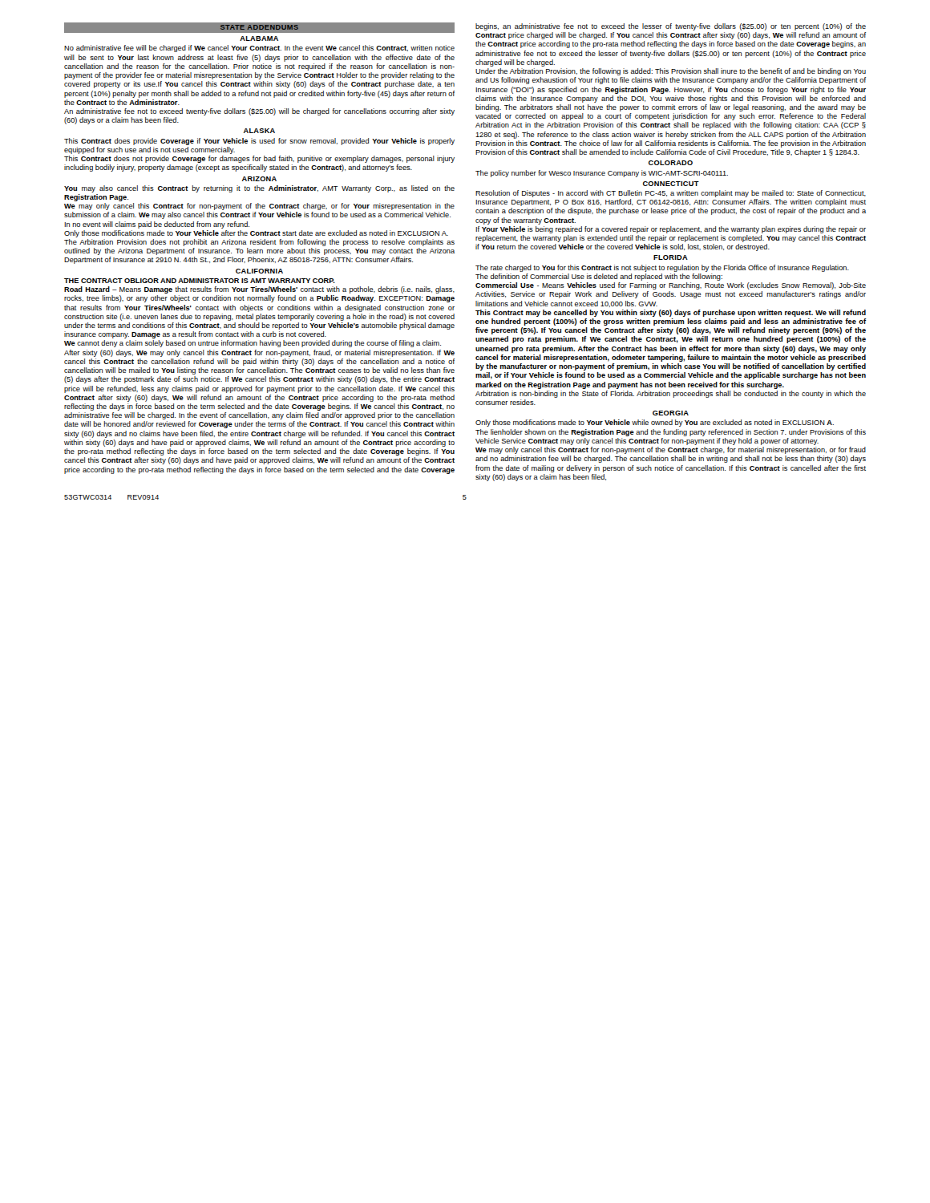STATE ADDENDUMS
ALABAMA
No administrative fee will be charged if We cancel Your Contract. In the event We cancel this Contract, written notice will be sent to Your last known address at least five (5) days prior to cancellation with the effective date of the cancellation and the reason for the cancellation. Prior notice is not required if the reason for cancellation is non-payment of the provider fee or material misrepresentation by the Service Contract Holder to the provider relating to the covered property or its use.If You cancel this Contract within sixty (60) days of the Contract purchase date, a ten percent (10%) penalty per month shall be added to a refund not paid or credited within forty-five (45) days after return of the Contract to the Administrator.
An administrative fee not to exceed twenty-five dollars ($25.00) will be charged for cancellations occurring after sixty (60) days or a claim has been filed.
ALASKA
This Contract does provide Coverage if Your Vehicle is used for snow removal, provided Your Vehicle is properly equipped for such use and is not used commercially.
This Contract does not provide Coverage for damages for bad faith, punitive or exemplary damages, personal injury including bodily injury, property damage (except as specifically stated in the Contract), and attorney's fees.
ARIZONA
You may also cancel this Contract by returning it to the Administrator, AMT Warranty Corp., as listed on the Registration Page.
We may only cancel this Contract for non-payment of the Contract charge, or for Your misrepresentation in the submission of a claim. We may also cancel this Contract if Your Vehicle is found to be used as a Commerical Vehicle.
In no event will claims paid be deducted from any refund.
Only those modifications made to Your Vehicle after the Contract start date are excluded as noted in EXCLUSION A.
The Arbitration Provision does not prohibit an Arizona resident from following the process to resolve complaints as outlined by the Arizona Department of Insurance. To learn more about this process, You may contact the Arizona Department of Insurance at 2910 N. 44th St., 2nd Floor, Phoenix, AZ 85018-7256, ATTN: Consumer Affairs.
CALIFORNIA
THE CONTRACT OBLIGOR AND ADMINISTRATOR IS AMT WARRANTY CORP.
Road Hazard – Means Damage that results from Your Tires/Wheels' contact with a pothole, debris (i.e. nails, glass, rocks, tree limbs), or any other object or condition not normally found on a Public Roadway. EXCEPTION: Damage that results from Your Tires/Wheels' contact with objects or conditions within a designated construction zone or construction site (i.e. uneven lanes due to repaving, metal plates temporarily covering a hole in the road) is not covered under the terms and conditions of this Contract, and should be reported to Your Vehicle's automobile physical damage insurance company. Damage as a result from contact with a curb is not covered.
We cannot deny a claim solely based on untrue information having been provided during the course of filing a claim.
After sixty (60) days, We may only cancel this Contract for non-payment, fraud, or material misrepresentation. If We cancel this Contract the cancellation refund will be paid within thirty (30) days of the cancellation and a notice of cancellation will be mailed to You listing the reason for cancellation. The Contract ceases to be valid no less than five (5) days after the postmark date of such notice. If We cancel this Contract within sixty (60) days, the entire Contract price will be refunded, less any claims paid or approved for payment prior to the cancellation date. If We cancel this Contract after sixty (60) days, We will refund an amount of the Contract price according to the pro-rata method reflecting the days in force based on the term selected and the date Coverage begins. If We cancel this Contract, no administrative fee will be charged. In the event of cancellation, any claim filed and/or approved prior to the cancellation date will be honored and/or reviewed for Coverage under the terms of the Contract. If You cancel this Contract within sixty (60) days and no claims have been filed, the entire Contract charge will be refunded. If You cancel this Contract within sixty (60) days and have paid or approved claims, We will refund an amount of the Contract price according to the pro-rata method reflecting the days in force based on the term selected and the date Coverage begins. If You cancel this Contract after sixty (60) days and have paid or approved claims, We will refund an amount of the Contract price according to the pro-rata method reflecting the days in force based on the term selected and the date Coverage begins, an administrative fee not to exceed the lesser of twenty-five dollars ($25.00) or ten percent (10%) of the Contract price charged will be charged. If You cancel this Contract after sixty (60) days, We will refund an amount of the Contract price according to the pro-rata method reflecting the days in force based on the date Coverage begins, an administrative fee not to exceed the lesser of twenty-five dollars ($25.00) or ten percent (10%) of the Contract price charged will be charged.
Under the Arbitration Provision, the following is added: This Provision shall inure to the benefit of and be binding on You and Us following exhaustion of Your right to file claims with the Insurance Company and/or the California Department of Insurance ("DOI") as specified on the Registration Page. However, if You choose to forego Your right to file Your claims with the Insurance Company and the DOI, You waive those rights and this Provision will be enforced and binding. The arbitrators shall not have the power to commit errors of law or legal reasoning, and the award may be vacated or corrected on appeal to a court of competent jurisdiction for any such error. Reference to the Federal Arbitration Act in the Arbitration Provision of this Contract shall be replaced with the following citation: CAA (CCP § 1280 et seq). The reference to the class action waiver is hereby stricken from the ALL CAPS portion of the Arbitration Provision in this Contract. The choice of law for all California residents is California. The fee provision in the Arbitration Provision of this Contract shall be amended to include California Code of Civil Procedure, Title 9, Chapter 1 § 1284.3.
COLORADO
The policy number for Wesco Insurance Company is WIC-AMT-SCRI-040111.
CONNECTICUT
Resolution of Disputes - In accord with CT Bulletin PC-45, a written complaint may be mailed to: State of Connecticut, Insurance Department, P O Box 816, Hartford, CT 06142-0816, Attn: Consumer Affairs. The written complaint must contain a description of the dispute, the purchase or lease price of the product, the cost of repair of the product and a copy of the warranty Contract.
If Your Vehicle is being repaired for a covered repair or replacement, and the warranty plan expires during the repair or replacement, the warranty plan is extended until the repair or replacement is completed. You may cancel this Contract if You return the covered Vehicle or the covered Vehicle is sold, lost, stolen, or destroyed.
FLORIDA
The rate charged to You for this Contract is not subject to regulation by the Florida Office of Insurance Regulation.
The definition of Commercial Use is deleted and replaced with the following:
Commercial Use - Means Vehicles used for Farming or Ranching, Route Work (excludes Snow Removal), Job-Site Activities, Service or Repair Work and Delivery of Goods. Usage must not exceed manufacturer's ratings and/or limitations and Vehicle cannot exceed 10,000 lbs. GVW.
This Contract may be cancelled by You within sixty (60) days of purchase upon written request. We will refund one hundred percent (100%) of the gross written premium less claims paid and less an administrative fee of five percent (5%). If You cancel the Contract after sixty (60) days, We will refund ninety percent (90%) of the unearned pro rata premium. If We cancel the Contract, We will return one hundred percent (100%) of the unearned pro rata premium. After the Contract has been in effect for more than sixty (60) days, We may only cancel for material misrepresentation, odometer tampering, failure to maintain the motor vehicle as prescribed by the manufacturer or non-payment of premium, in which case You will be notified of cancellation by certified mail, or if Your Vehicle is found to be used as a Commercial Vehicle and the applicable surcharge has not been marked on the Registration Page and payment has not been received for this surcharge.
Arbitration is non-binding in the State of Florida. Arbitration proceedings shall be conducted in the county in which the consumer resides.
GEORGIA
Only those modifications made to Your Vehicle while owned by You are excluded as noted in EXCLUSION A.
The lienholder shown on the Registration Page and the funding party referenced in Section 7. under Provisions of this Vehicle Service Contract may only cancel this Contract for non-payment if they hold a power of attorney.
We may only cancel this Contract for non-payment of the Contract charge, for material misrepresentation, or for fraud and no administration fee will be charged. The cancellation shall be in writing and shall not be less than thirty (30) days from the date of mailing or delivery in person of such notice of cancellation. If this Contract is cancelled after the first sixty (60) days or a claim has been filed,
53GTWC0314 REV0914
5